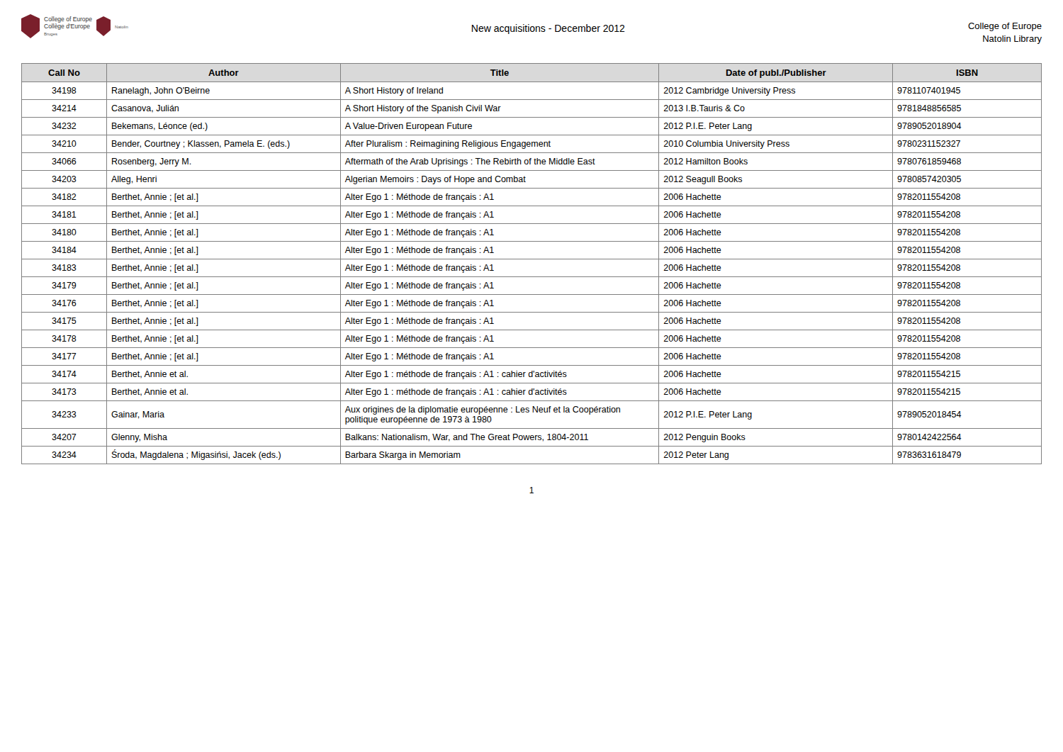College of Europe Collège d'Europe Bruges
Natolin
New acquisitions - December 2012
College of Europe
Natolin Library
| Call No | Author | Title | Date of publ./Publisher | ISBN |
| --- | --- | --- | --- | --- |
| 34198 | Ranelagh, John O'Beirne | A Short History of Ireland | 2012 Cambridge University Press | 9781107401945 |
| 34214 | Casanova, Julián | A Short History of the Spanish Civil War | 2013 I.B.Tauris & Co | 9781848856585 |
| 34232 | Bekemans, Léonce (ed.) | A Value-Driven European Future | 2012 P.I.E. Peter Lang | 9789052018904 |
| 34210 | Bender, Courtney ; Klassen, Pamela E. (eds.) | After Pluralism : Reimagining Religious Engagement | 2010 Columbia University Press | 9780231152327 |
| 34066 | Rosenberg, Jerry M. | Aftermath of the Arab Uprisings : The Rebirth of the Middle East | 2012 Hamilton Books | 9780761859468 |
| 34203 | Alleg, Henri | Algerian Memoirs : Days of Hope and Combat | 2012 Seagull Books | 9780857420305 |
| 34182 | Berthet, Annie ; [et al.] | Alter Ego 1 : Méthode de français : A1 | 2006 Hachette | 9782011554208 |
| 34181 | Berthet, Annie ; [et al.] | Alter Ego 1 : Méthode de français : A1 | 2006 Hachette | 9782011554208 |
| 34180 | Berthet, Annie ; [et al.] | Alter Ego 1 : Méthode de français : A1 | 2006 Hachette | 9782011554208 |
| 34184 | Berthet, Annie ; [et al.] | Alter Ego 1 : Méthode de français : A1 | 2006 Hachette | 9782011554208 |
| 34183 | Berthet, Annie ; [et al.] | Alter Ego 1 : Méthode de français : A1 | 2006 Hachette | 9782011554208 |
| 34179 | Berthet, Annie ; [et al.] | Alter Ego 1 : Méthode de français : A1 | 2006 Hachette | 9782011554208 |
| 34176 | Berthet, Annie ; [et al.] | Alter Ego 1 : Méthode de français : A1 | 2006 Hachette | 9782011554208 |
| 34175 | Berthet, Annie ; [et al.] | Alter Ego 1 : Méthode de français : A1 | 2006 Hachette | 9782011554208 |
| 34178 | Berthet, Annie ; [et al.] | Alter Ego 1 : Méthode de français : A1 | 2006 Hachette | 9782011554208 |
| 34177 | Berthet, Annie ; [et al.] | Alter Ego 1 : Méthode de français : A1 | 2006 Hachette | 9782011554208 |
| 34174 | Berthet, Annie et al. | Alter Ego 1 : méthode de français : A1 : cahier d'activités | 2006 Hachette | 9782011554215 |
| 34173 | Berthet, Annie et al. | Alter Ego 1 : méthode de français : A1 : cahier d'activités | 2006 Hachette | 9782011554215 |
| 34233 | Gainar, Maria | Aux origines de la diplomatie européenne : Les Neuf et la Coopération politique européenne de 1973 à 1980 | 2012 P.I.E. Peter Lang | 9789052018454 |
| 34207 | Glenny, Misha | Balkans: Nationalism, War, and The Great Powers, 1804-2011 | 2012 Penguin Books | 9780142422564 |
| 34234 | Środa, Magdalena ; Migasińsi, Jacek (eds.) | Barbara Skarga in Memoriam | 2012 Peter Lang | 9783631618479 |
1